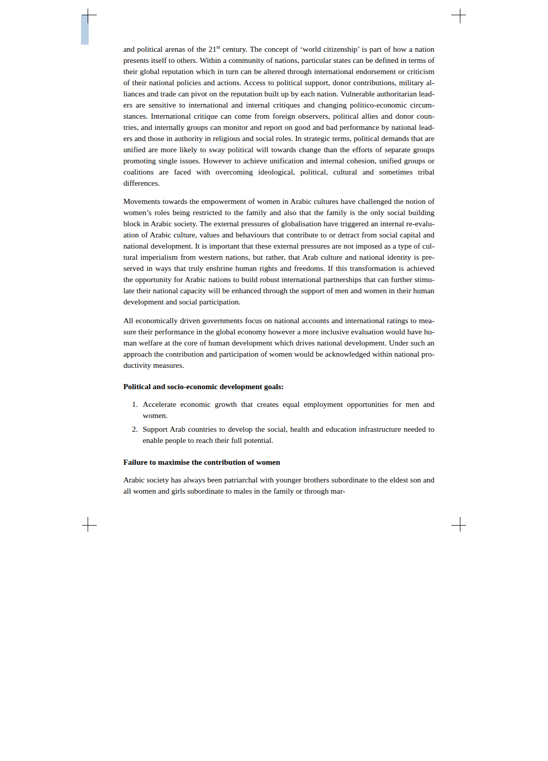and political arenas of the 21st century. The concept of ‘world citizenship’ is part of how a nation presents itself to others. Within a community of nations, particular states can be defined in terms of their global reputation which in turn can be altered through international endorsement or criticism of their national policies and actions. Access to political support, donor contributions, military alliances and trade can pivot on the reputation built up by each nation. Vulnerable authoritarian leaders are sensitive to international and internal critiques and changing politico-economic circumstances. International critique can come from foreign observers, political allies and donor countries, and internally groups can monitor and report on good and bad performance by national leaders and those in authority in religious and social roles. In strategic terms, political demands that are unified are more likely to sway political will towards change than the efforts of separate groups promoting single issues. However to achieve unification and internal cohesion, unified groups or coalitions are faced with overcoming ideological, political, cultural and sometimes tribal differences.
Movements towards the empowerment of women in Arabic cultures have challenged the notion of women’s roles being restricted to the family and also that the family is the only social building block in Arabic society. The external pressures of globalisation have triggered an internal re-evaluation of Arabic culture, values and behaviours that contribute to or detract from social capital and national development. It is important that these external pressures are not imposed as a type of cultural imperialism from western nations, but rather, that Arab culture and national identity is preserved in ways that truly enshrine human rights and freedoms. If this transformation is achieved the opportunity for Arabic nations to build robust international partnerships that can further stimulate their national capacity will be enhanced through the support of men and women in their human development and social participation.
All economically driven governments focus on national accounts and international ratings to measure their performance in the global economy however a more inclusive evaluation would have human welfare at the core of human development which drives national development. Under such an approach the contribution and participation of women would be acknowledged within national productivity measures.
Political and socio-economic development goals:
Accelerate economic growth that creates equal employment opportunities for men and women.
Support Arab countries to develop the social, health and education infrastructure needed to enable people to reach their full potential.
Failure to maximise the contribution of women
Arabic society has always been patriarchal with younger brothers subordinate to the eldest son and all women and girls subordinate to males in the family or through mar-